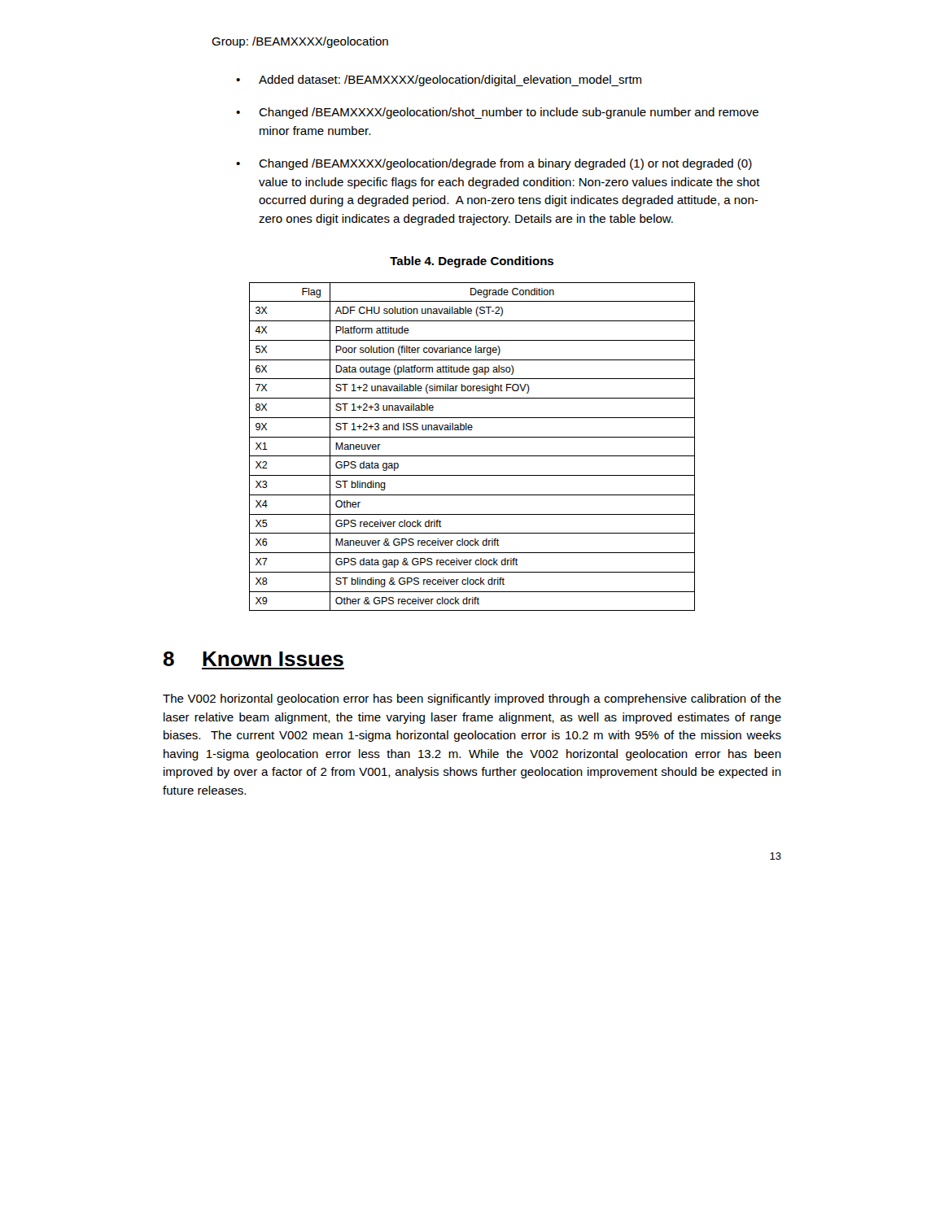Group: /BEAMXXXX/geolocation
Added dataset: /BEAMXXXX/geolocation/digital_elevation_model_srtm
Changed /BEAMXXXX/geolocation/shot_number to include sub-granule number and remove minor frame number.
Changed /BEAMXXXX/geolocation/degrade from a binary degraded (1) or not degraded (0) value to include specific flags for each degraded condition: Non-zero values indicate the shot occurred during a degraded period. A non-zero tens digit indicates degraded attitude, a non-zero ones digit indicates a degraded trajectory. Details are in the table below.
Table 4. Degrade Conditions
| Flag | Degrade Condition |
| --- | --- |
| 3X | ADF CHU solution unavailable (ST-2) |
| 4X | Platform attitude |
| 5X | Poor solution (filter covariance large) |
| 6X | Data outage (platform attitude gap also) |
| 7X | ST 1+2 unavailable (similar boresight FOV) |
| 8X | ST 1+2+3 unavailable |
| 9X | ST 1+2+3 and ISS unavailable |
| X1 | Maneuver |
| X2 | GPS data gap |
| X3 | ST blinding |
| X4 | Other |
| X5 | GPS receiver clock drift |
| X6 | Maneuver & GPS receiver clock drift |
| X7 | GPS data gap & GPS receiver clock drift |
| X8 | ST blinding & GPS receiver clock drift |
| X9 | Other & GPS receiver clock drift |
8 Known Issues
The V002 horizontal geolocation error has been significantly improved through a comprehensive calibration of the laser relative beam alignment, the time varying laser frame alignment, as well as improved estimates of range biases. The current V002 mean 1-sigma horizontal geolocation error is 10.2 m with 95% of the mission weeks having 1-sigma geolocation error less than 13.2 m. While the V002 horizontal geolocation error has been improved by over a factor of 2 from V001, analysis shows further geolocation improvement should be expected in future releases.
13